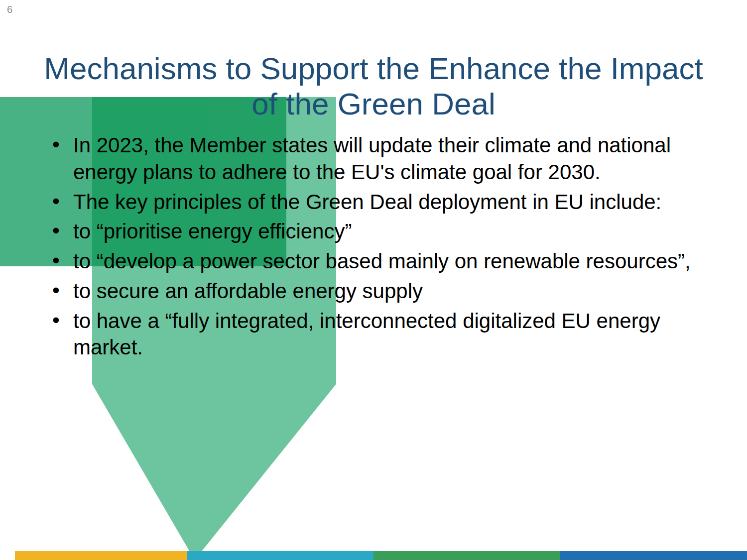6
Mechanisms to Support the Enhance the Impact of the Green Deal
In 2023, the Member states will update their climate and national energy plans to adhere to the EU's climate goal for 2030.
The key principles of the Green Deal deployment in EU include:
to “prioritise energy efficiency”
to “develop a power sector based mainly on renewable resources”,
to secure an affordable energy supply
to have a “fully integrated, interconnected digitalized EU energy market.